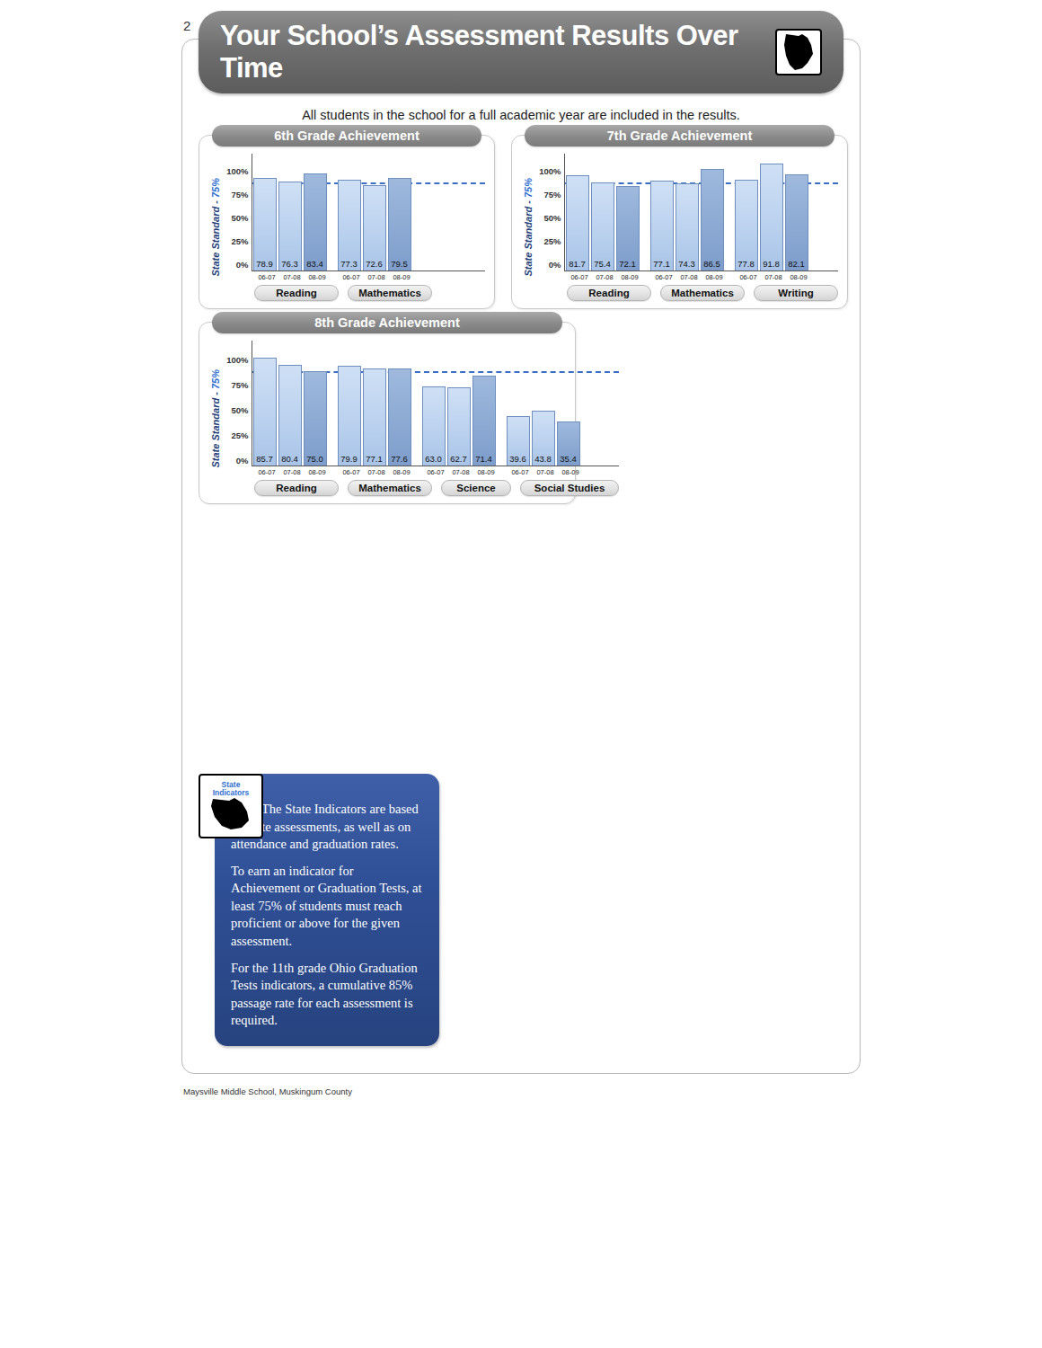2
Your School’s Assessment Results Over Time
All students in the school for a full academic year are included in the results.
6th Grade Achievement
State Standard - 75%
| 100% | 78.9 76.3 83.4 77.3 72.6 79.5 |
| 75% |
| 50% |
| 25% |
| 0% |
06-07
07-08
08-09
06-07
07-08
08-09
Reading
Mathematics
7th Grade Achievement
State Standard - 75%
| 100% | 81.7 75.4 72.1 77.1 74.3 86.5 77.8 91.8 82.1 |
| 75% |
| 50% |
| 25% |
| 0% |
06-07
07-08
08-09
06-07
07-08
08-09
06-07
07-08
08-09
Reading
Mathematics
Writing
8th Grade Achievement
State Standard - 75%
| 100% | 85.7 80.4 75.0 79.9 77.1 77.6 63.0 62.7 71.4 39.6 43.8 35.4 |
| 75% |
| 50% |
| 25% |
| 0% |
06-07
07-08
08-09
06-07
07-08
08-09
06-07
07-08
08-09
06-07
07-08
08-09
Reading
Mathematics
Science
Social Studies
State
Indicators
The State Indicators are based on state assessments, as well as on attendance and graduation rates.
To earn an indicator for Achievement or Graduation Tests, at least 75% of students must reach proficient or above for the given assessment.
For the 11th grade Ohio Graduation Tests indicators, a cumulative 85% passage rate for each assessment is required.
Maysville Middle School, Muskingum County